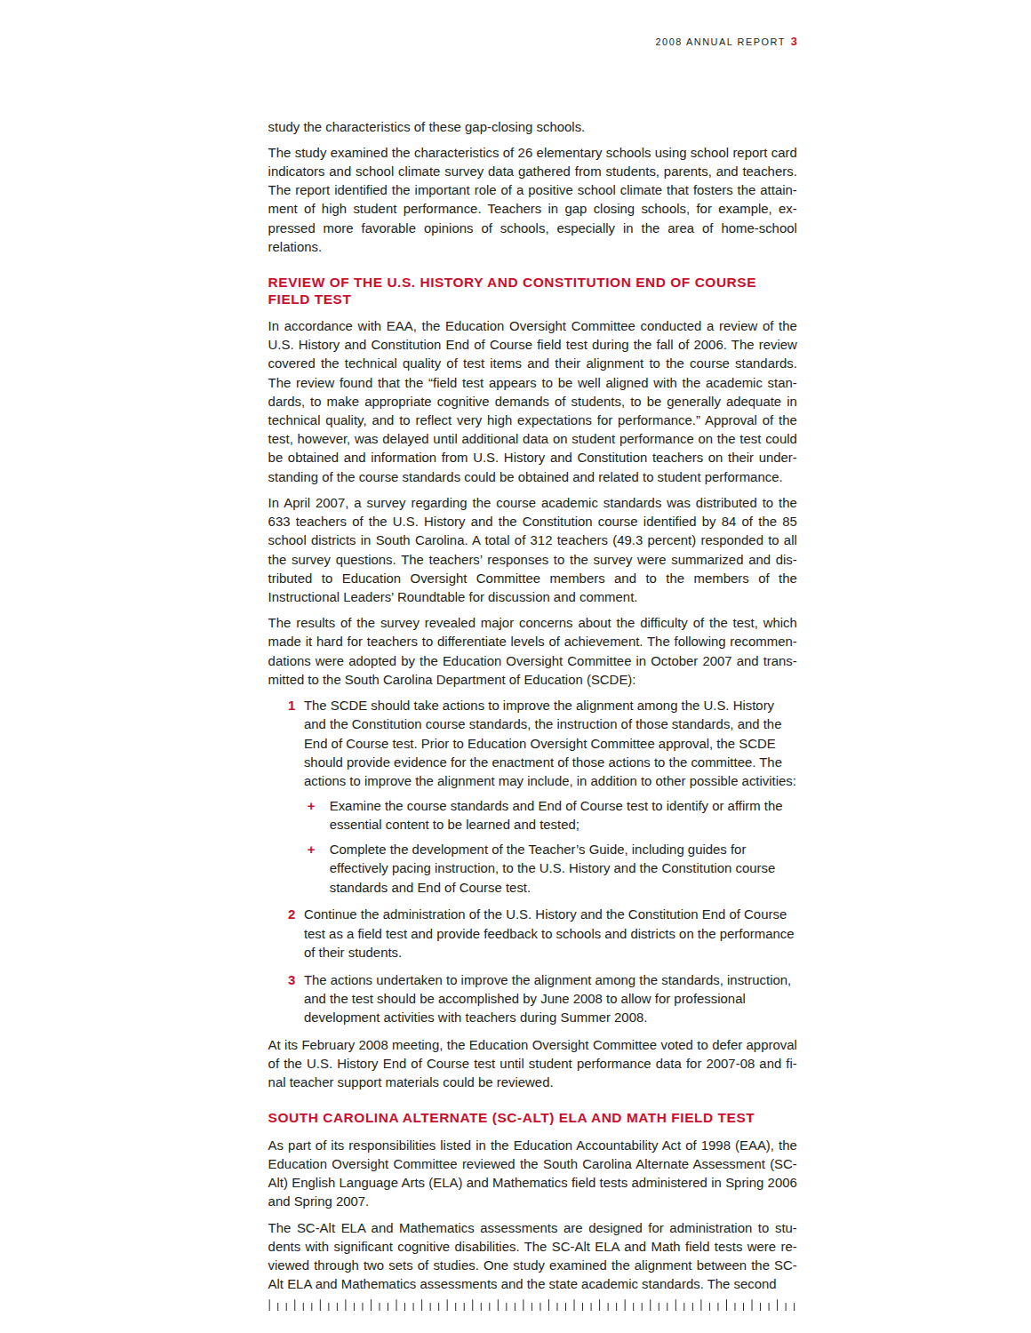2008 Annual Report 3
study the characteristics of these gap-closing schools.
The study examined the characteristics of 26 elementary schools using school report card indicators and school climate survey data gathered from students, parents, and teachers. The report identified the important role of a positive school climate that fosters the attainment of high student performance. Teachers in gap closing schools, for example, expressed more favorable opinions of schools, especially in the area of home-school relations.
Review of the U.S. History and Constitution End of Course Field Test
In accordance with EAA, the Education Oversight Committee conducted a review of the U.S. History and Constitution End of Course field test during the fall of 2006. The review covered the technical quality of test items and their alignment to the course standards. The review found that the “field test appears to be well aligned with the academic standards, to make appropriate cognitive demands of students, to be generally adequate in technical quality, and to reflect very high expectations for performance.” Approval of the test, however, was delayed until additional data on student performance on the test could be obtained and information from U.S. History and Constitution teachers on their understanding of the course standards could be obtained and related to student performance.
In April 2007, a survey regarding the course academic standards was distributed to the 633 teachers of the U.S. History and the Constitution course identified by 84 of the 85 school districts in South Carolina. A total of 312 teachers (49.3 percent) responded to all the survey questions. The teachers’ responses to the survey were summarized and distributed to Education Oversight Committee members and to the members of the Instructional Leaders’ Roundtable for discussion and comment.
The results of the survey revealed major concerns about the difficulty of the test, which made it hard for teachers to differentiate levels of achievement. The following recommendations were adopted by the Education Oversight Committee in October 2007 and transmitted to the South Carolina Department of Education (SCDE):
1 The SCDE should take actions to improve the alignment among the U.S. History and the Constitution course standards, the instruction of those standards, and the End of Course test. Prior to Education Oversight Committee approval, the SCDE should provide evidence for the enactment of those actions to the committee. The actions to improve the alignment may include, in addition to other possible activities:
+Examine the course standards and End of Course test to identify or affirm the essential content to be learned and tested;
+Complete the development of the Teacher’s Guide, including guides for effectively pacing instruction, to the U.S. History and the Constitution course standards and End of Course test.
2 Continue the administration of the U.S. History and the Constitution End of Course test as a field test and provide feedback to schools and districts on the performance of their students.
3 The actions undertaken to improve the alignment among the standards, instruction, and the test should be accomplished by June 2008 to allow for professional development activities with teachers during Summer 2008.
At its February 2008 meeting, the Education Oversight Committee voted to defer approval of the U.S. History End of Course test until student performance data for 2007-08 and final teacher support materials could be reviewed.
South Carolina Alternate (SC-Alt) ELA and Math Field Test
As part of its responsibilities listed in the Education Accountability Act of 1998 (EAA), the Education Oversight Committee reviewed the South Carolina Alternate Assessment (SC-Alt) English Language Arts (ELA) and Mathematics field tests administered in Spring 2006 and Spring 2007.
The SC-Alt ELA and Mathematics assessments are designed for administration to students with significant cognitive disabilities. The SC-Alt ELA and Math field tests were reviewed through two sets of studies. One study examined the alignment between the SC-Alt ELA and Mathematics assessments and the state academic standards. The second